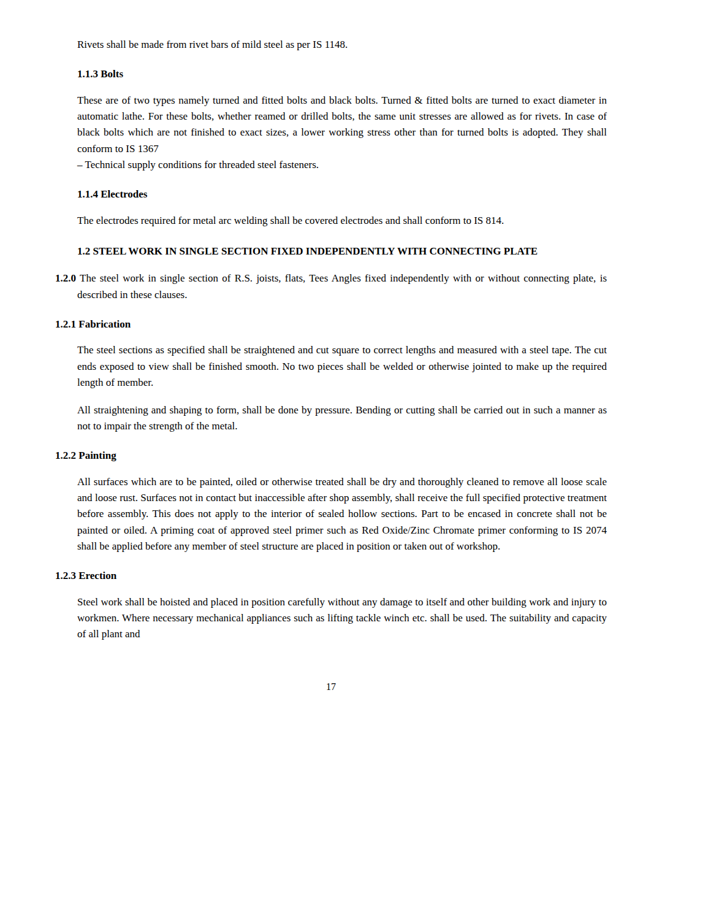Rivets shall be made from rivet bars of mild steel as per IS 1148.
1.1.3 Bolts
These are of two types namely turned and fitted bolts and black bolts. Turned & fitted bolts are turned to exact diameter in automatic lathe. For these bolts, whether reamed or drilled bolts, the same unit stresses are allowed as for rivets. In case of black bolts which are not finished to exact sizes, a lower working stress other than for turned bolts is adopted. They shall conform to IS 1367
– Technical supply conditions for threaded steel fasteners.
1.1.4 Electrodes
The electrodes required for metal arc welding shall be covered electrodes and shall conform to IS 814.
1.2 STEEL WORK IN SINGLE SECTION FIXED INDEPENDENTLY WITH CONNECTING PLATE
1.2.0 The steel work in single section of R.S. joists, flats, Tees Angles fixed independently with or without connecting plate, is described in these clauses.
1.2.1 Fabrication
The steel sections as specified shall be straightened and cut square to correct lengths and measured with a steel tape. The cut ends exposed to view shall be finished smooth. No two pieces shall be welded or otherwise jointed to make up the required length of member.
All straightening and shaping to form, shall be done by pressure. Bending or cutting shall be carried out in such a manner as not to impair the strength of the metal.
1.2.2 Painting
All surfaces which are to be painted, oiled or otherwise treated shall be dry and thoroughly cleaned to remove all loose scale and loose rust. Surfaces not in contact but inaccessible after shop assembly, shall receive the full specified protective treatment before assembly. This does not apply to the interior of sealed hollow sections. Part to be encased in concrete shall not be painted or oiled. A priming coat of approved steel primer such as Red Oxide/Zinc Chromate primer conforming to IS 2074 shall be applied before any member of steel structure are placed in position or taken out of workshop.
1.2.3 Erection
Steel work shall be hoisted and placed in position carefully without any damage to itself and other building work and injury to workmen. Where necessary mechanical appliances such as lifting tackle winch etc. shall be used. The suitability and capacity of all plant and
17